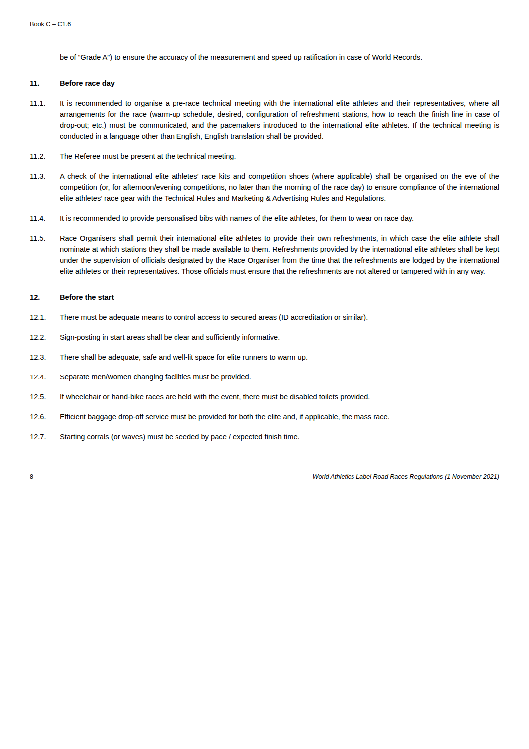Book C – C1.6
be of “Grade A”) to ensure the accuracy of the measurement and speed up ratification in case of World Records.
11.
Before race day
11.1.
It is recommended to organise a pre-race technical meeting with the international elite athletes and their representatives, where all arrangements for the race (warm-up schedule, desired, configuration of refreshment stations, how to reach the finish line in case of drop-out; etc.) must be communicated, and the pacemakers introduced to the international elite athletes. If the technical meeting is conducted in a language other than English, English translation shall be provided.
11.2.
The Referee must be present at the technical meeting.
11.3.
A check of the international elite athletes’ race kits and competition shoes (where applicable) shall be organised on the eve of the competition (or, for afternoon/evening competitions, no later than the morning of the race day) to ensure compliance of the international elite athletes’ race gear with the Technical Rules and Marketing & Advertising Rules and Regulations.
11.4.
It is recommended to provide personalised bibs with names of the elite athletes, for them to wear on race day.
11.5.
Race Organisers shall permit their international elite athletes to provide their own refreshments, in which case the elite athlete shall nominate at which stations they shall be made available to them. Refreshments provided by the international elite athletes shall be kept under the supervision of officials designated by the Race Organiser from the time that the refreshments are lodged by the international elite athletes or their representatives. Those officials must ensure that the refreshments are not altered or tampered with in any way.
12.
Before the start
12.1.
There must be adequate means to control access to secured areas (ID accreditation or similar).
12.2.
Sign-posting in start areas shall be clear and sufficiently informative.
12.3.
There shall be adequate, safe and well-lit space for elite runners to warm up.
12.4.
Separate men/women changing facilities must be provided.
12.5.
If wheelchair or hand-bike races are held with the event, there must be disabled toilets provided.
12.6.
Efficient baggage drop-off service must be provided for both the elite and, if applicable, the mass race.
12.7.
Starting corrals (or waves) must be seeded by pace / expected finish time.
8
World Athletics Label Road Races Regulations (1 November 2021)